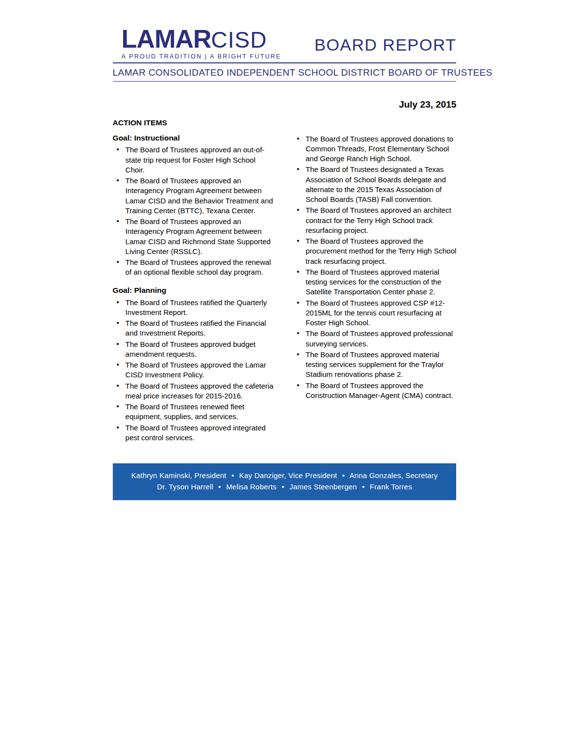LAMAR CISD
A PROUD TRADITION | A BRIGHT FUTURE
BOARD REPORT
LAMAR CONSOLIDATED INDEPENDENT SCHOOL DISTRICT BOARD OF TRUSTEES
July 23, 2015
ACTION ITEMS
Goal: Instructional
The Board of Trustees approved an out-of-state trip request for Foster High School Choir.
The Board of Trustees approved an Interagency Program Agreement between Lamar CISD and the Behavior Treatment and Training Center (BTTC), Texana Center.
The Board of Trustees approved an Interagency Program Agreement between Lamar CISD and Richmond State Supported Living Center (RSSLC).
The Board of Trustees approved the renewal of an optional flexible school day program.
Goal: Planning
The Board of Trustees ratified the Quarterly Investment Report.
The Board of Trustees ratified the Financial and Investment Reports.
The Board of Trustees approved budget amendment requests.
The Board of Trustees approved the Lamar CISD Investment Policy.
The Board of Trustees approved the cafeteria meal price increases for 2015-2016.
The Board of Trustees renewed fleet equipment, supplies, and services.
The Board of Trustees approved integrated pest control services.
The Board of Trustees approved donations to Common Threads, Frost Elementary School and George Ranch High School.
The Board of Trustees designated a Texas Association of School Boards delegate and alternate to the 2015 Texas Association of School Boards (TASB) Fall convention.
The Board of Trustees approved an architect contract for the Terry High School track resurfacing project.
The Board of Trustees approved the procurement method for the Terry High School track resurfacing project.
The Board of Trustees approved material testing services for the construction of the Satellite Transportation Center phase 2.
The Board of Trustees approved CSP #12-2015ML for the tennis court resurfacing at Foster High School.
The Board of Trustees approved professional surveying services.
The Board of Trustees approved material testing services supplement for the Traylor Stadium renovations phase 2.
The Board of Trustees approved the Construction Manager-Agent (CMA) contract.
Kathryn Kaminski, President • Kay Danziger, Vice President • Anna Gonzales, Secretary
Dr. Tyson Harrell • Melisa Roberts • James Steenbergen • Frank Torres